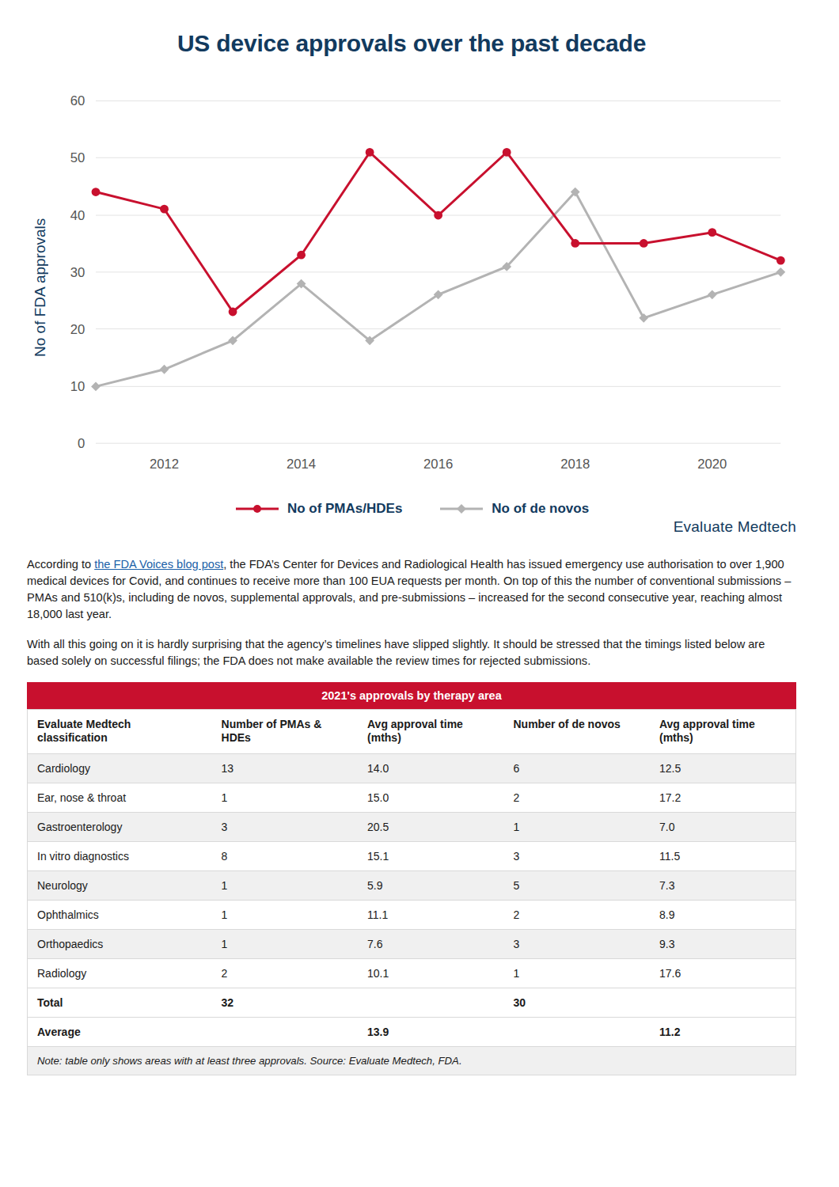US device approvals over the past decade
No of FDA approvals
plot area: x 60..940 , y 30..470 (value 0 -> y=470 ; value 60 -> y=30) 60 50 40 30 20 10 0 2012 2014 2016 2018 2020
No of PMAs/HDEs No of de novos
Evaluate Medtech
According to the FDA Voices blog post, the FDA’s Center for Devices and Radiological Health has issued emergency use authorisation to over 1,900 medical devices for Covid, and continues to receive more than 100 EUA requests per month. On top of this the number of conventional submissions – PMAs and 510(k)s, including de novos, supplemental approvals, and pre-submissions – increased for the second consecutive year, reaching almost 18,000 last year.
With all this going on it is hardly surprising that the agency’s timelines have slipped slightly. It should be stressed that the timings listed below are based solely on successful filings; the FDA does not make available the review times for rejected submissions.
2021's approvals by therapy area
| Evaluate Medtech classification | Number of PMAs & HDEs | Avg approval time (mths) | Number of de novos | Avg approval time (mths) |
| --- | --- | --- | --- | --- |
| Cardiology | 13 | 14.0 | 6 | 12.5 |
| Ear, nose & throat | 1 | 15.0 | 2 | 17.2 |
| Gastroenterology | 3 | 20.5 | 1 | 7.0 |
| In vitro diagnostics | 8 | 15.1 | 3 | 11.5 |
| Neurology | 1 | 5.9 | 5 | 7.3 |
| Ophthalmics | 1 | 11.1 | 2 | 8.9 |
| Orthopaedics | 1 | 7.6 | 3 | 9.3 |
| Radiology | 2 | 10.1 | 1 | 17.6 |
| Total | 32 | | 30 | |
| Average | | 13.9 | | 11.2 |
| Note: table only shows areas with at least three approvals. Source: Evaluate Medtech, FDA. |